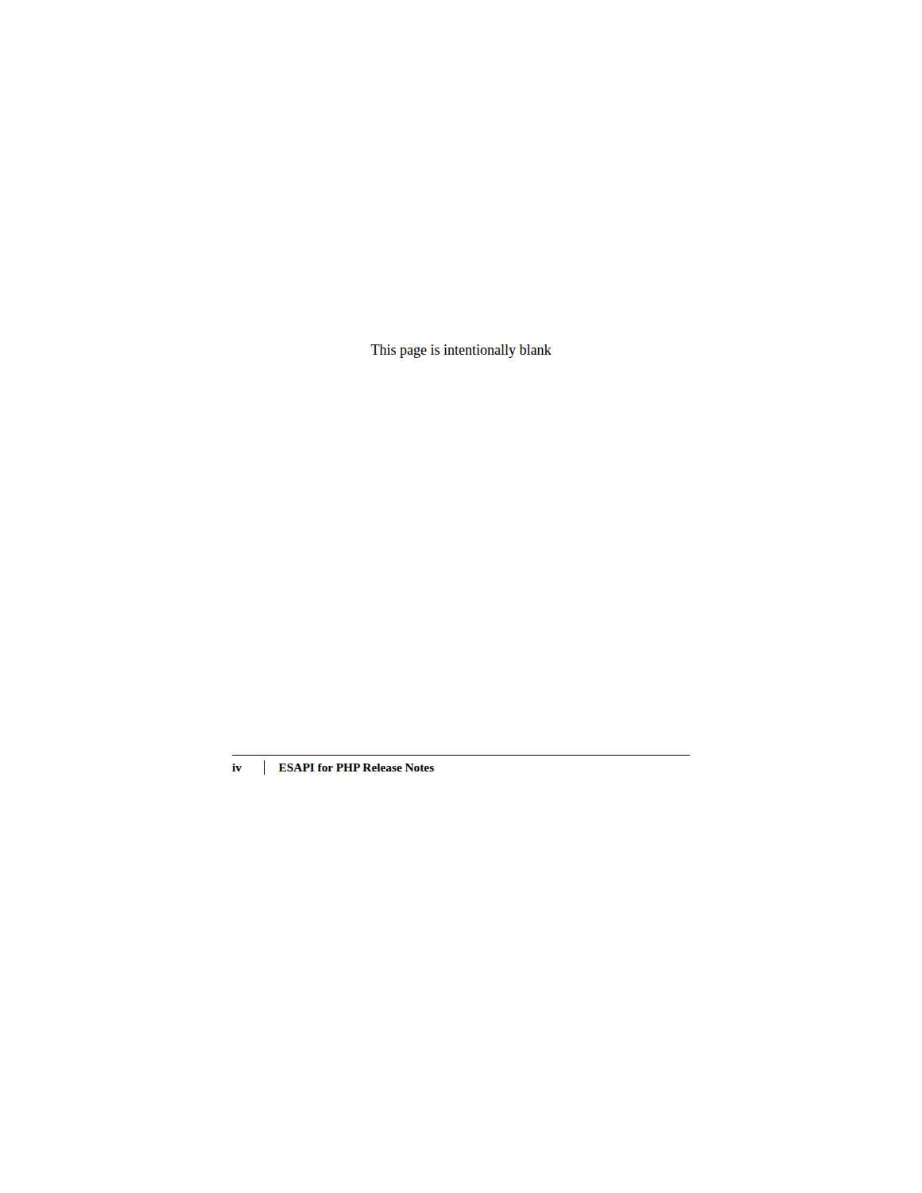This page is intentionally blank
iv ESAPI for PHP Release Notes